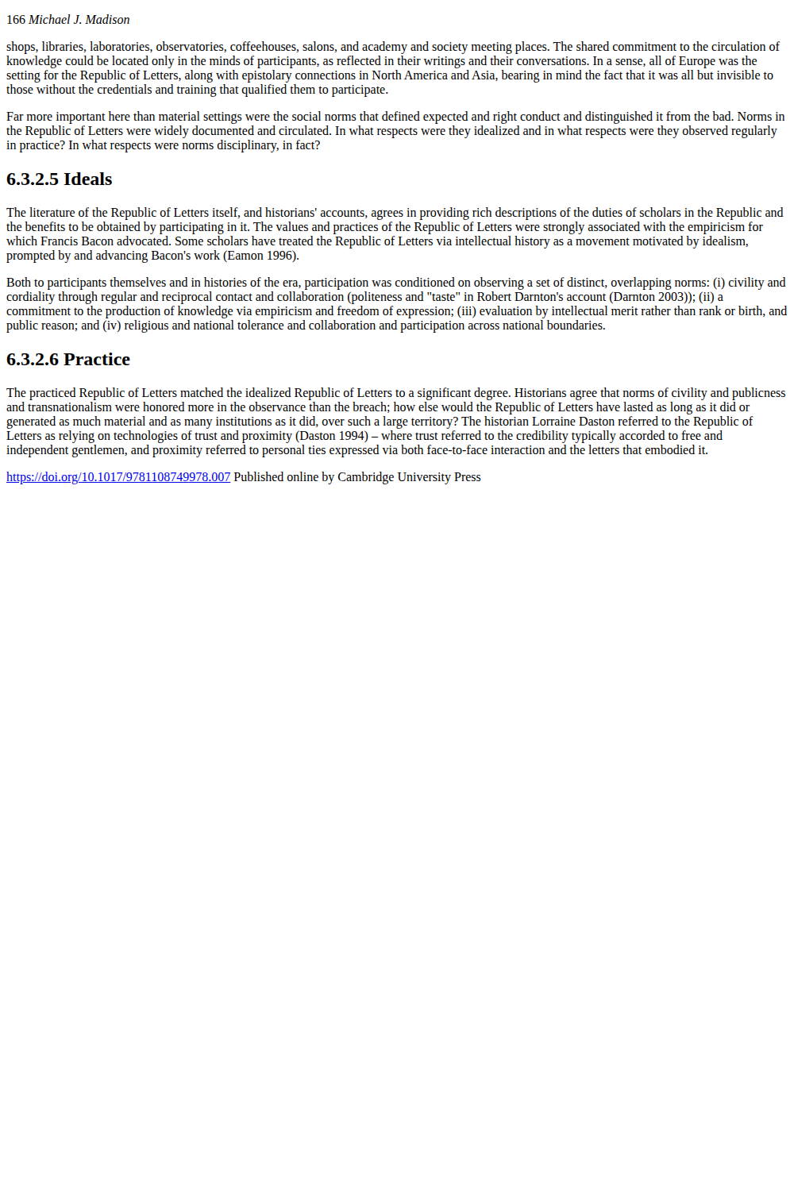166 Michael J. Madison
shops, libraries, laboratories, observatories, coffeehouses, salons, and academy and society meeting places. The shared commitment to the circulation of knowledge could be located only in the minds of participants, as reflected in their writings and their conversations. In a sense, all of Europe was the setting for the Republic of Letters, along with epistolary connections in North America and Asia, bearing in mind the fact that it was all but invisible to those without the credentials and training that qualified them to participate.
Far more important here than material settings were the social norms that defined expected and right conduct and distinguished it from the bad. Norms in the Republic of Letters were widely documented and circulated. In what respects were they idealized and in what respects were they observed regularly in practice? In what respects were norms disciplinary, in fact?
6.3.2.5 Ideals
The literature of the Republic of Letters itself, and historians' accounts, agrees in providing rich descriptions of the duties of scholars in the Republic and the benefits to be obtained by participating in it. The values and practices of the Republic of Letters were strongly associated with the empiricism for which Francis Bacon advocated. Some scholars have treated the Republic of Letters via intellectual history as a movement motivated by idealism, prompted by and advancing Bacon's work (Eamon 1996).
Both to participants themselves and in histories of the era, participation was conditioned on observing a set of distinct, overlapping norms: (i) civility and cordiality through regular and reciprocal contact and collaboration (politeness and "taste" in Robert Darnton's account (Darnton 2003)); (ii) a commitment to the production of knowledge via empiricism and freedom of expression; (iii) evaluation by intellectual merit rather than rank or birth, and public reason; and (iv) religious and national tolerance and collaboration and participation across national boundaries.
6.3.2.6 Practice
The practiced Republic of Letters matched the idealized Republic of Letters to a significant degree. Historians agree that norms of civility and publicness and transnationalism were honored more in the observance than the breach; how else would the Republic of Letters have lasted as long as it did or generated as much material and as many institutions as it did, over such a large territory? The historian Lorraine Daston referred to the Republic of Letters as relying on technologies of trust and proximity (Daston 1994) – where trust referred to the credibility typically accorded to free and independent gentlemen, and proximity referred to personal ties expressed via both face-to-face interaction and the letters that embodied it.
https://doi.org/10.1017/9781108749978.007 Published online by Cambridge University Press